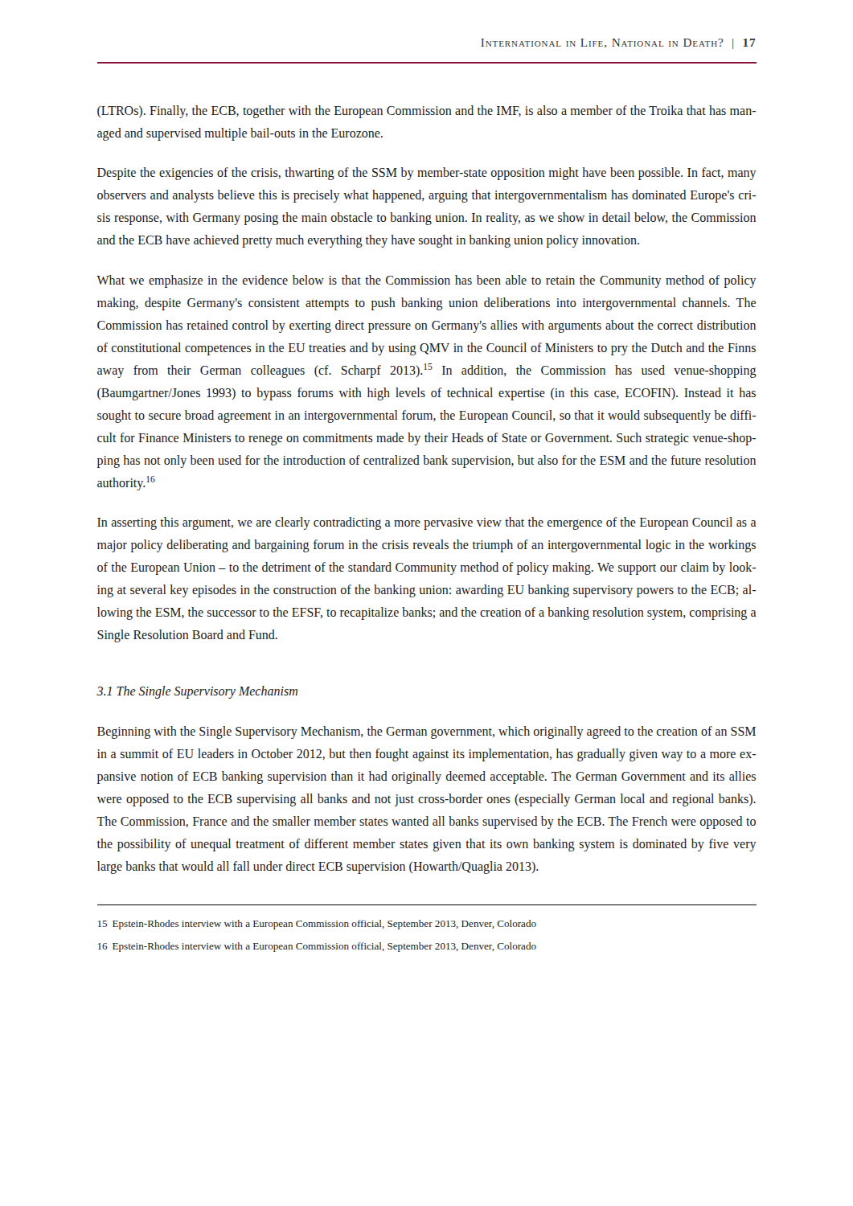International in Life, National in Death? | 17
(LTROs). Finally, the ECB, together with the European Commission and the IMF, is also a member of the Troika that has managed and supervised multiple bail-outs in the Eurozone.
Despite the exigencies of the crisis, thwarting of the SSM by member-state opposition might have been possible. In fact, many observers and analysts believe this is precisely what happened, arguing that intergovernmentalism has dominated Europe's crisis response, with Germany posing the main obstacle to banking union. In reality, as we show in detail below, the Commission and the ECB have achieved pretty much everything they have sought in banking union policy innovation.
What we emphasize in the evidence below is that the Commission has been able to retain the Community method of policy making, despite Germany's consistent attempts to push banking union deliberations into intergovernmental channels. The Commission has retained control by exerting direct pressure on Germany's allies with arguments about the correct distribution of constitutional competences in the EU treaties and by using QMV in the Council of Ministers to pry the Dutch and the Finns away from their German colleagues (cf. Scharpf 2013).15 In addition, the Commission has used venue-shopping (Baumgartner/Jones 1993) to bypass forums with high levels of technical expertise (in this case, ECOFIN). Instead it has sought to secure broad agreement in an intergovernmental forum, the European Council, so that it would subsequently be difficult for Finance Ministers to renege on commitments made by their Heads of State or Government. Such strategic venue-shopping has not only been used for the introduction of centralized bank supervision, but also for the ESM and the future resolution authority.16
In asserting this argument, we are clearly contradicting a more pervasive view that the emergence of the European Council as a major policy deliberating and bargaining forum in the crisis reveals the triumph of an intergovernmental logic in the workings of the European Union – to the detriment of the standard Community method of policy making. We support our claim by looking at several key episodes in the construction of the banking union: awarding EU banking supervisory powers to the ECB; allowing the ESM, the successor to the EFSF, to recapitalize banks; and the creation of a banking resolution system, comprising a Single Resolution Board and Fund.
3.1 The Single Supervisory Mechanism
Beginning with the Single Supervisory Mechanism, the German government, which originally agreed to the creation of an SSM in a summit of EU leaders in October 2012, but then fought against its implementation, has gradually given way to a more expansive notion of ECB banking supervision than it had originally deemed acceptable. The German Government and its allies were opposed to the ECB supervising all banks and not just cross-border ones (especially German local and regional banks). The Commission, France and the smaller member states wanted all banks supervised by the ECB. The French were opposed to the possibility of unequal treatment of different member states given that its own banking system is dominated by five very large banks that would all fall under direct ECB supervision (Howarth/Quaglia 2013).
15 Epstein-Rhodes interview with a European Commission official, September 2013, Denver, Colorado
16 Epstein-Rhodes interview with a European Commission official, September 2013, Denver, Colorado